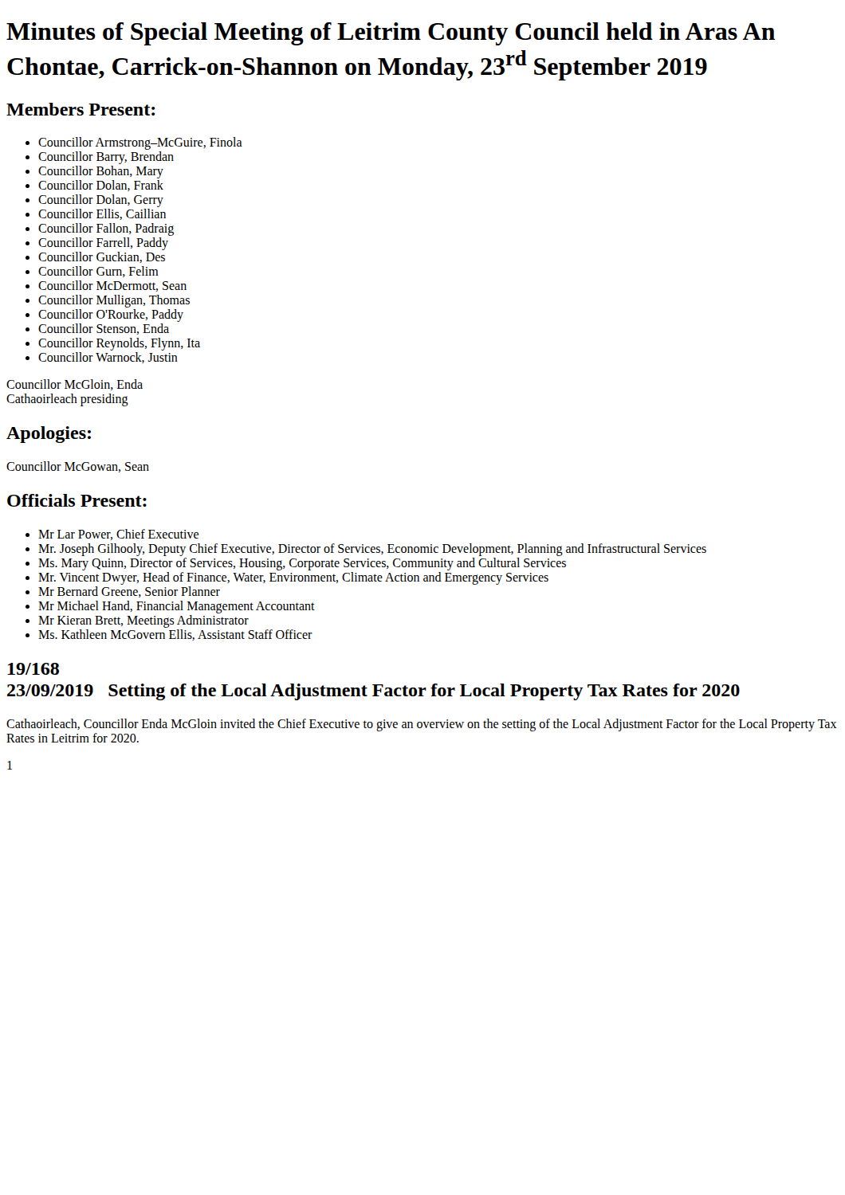Minutes of Special Meeting of Leitrim County Council held in Aras An Chontae, Carrick-on-Shannon on Monday, 23rd September 2019
Members Present:
Councillor Armstrong–McGuire, Finola
Councillor Barry, Brendan
Councillor Bohan, Mary
Councillor Dolan, Frank
Councillor Dolan, Gerry
Councillor Ellis, Caillian
Councillor Fallon, Padraig
Councillor Farrell, Paddy
Councillor Guckian, Des
Councillor Gurn, Felim
Councillor McDermott, Sean
Councillor Mulligan, Thomas
Councillor O'Rourke, Paddy
Councillor Stenson, Enda
Councillor Reynolds, Flynn, Ita
Councillor Warnock, Justin
Councillor McGloin, Enda
Cathaoirleach presiding
Apologies:
Councillor McGowan, Sean
Officials Present:
Mr Lar Power, Chief Executive
Mr. Joseph Gilhooly, Deputy Chief Executive, Director of Services, Economic Development, Planning and Infrastructural Services
Ms. Mary Quinn, Director of Services, Housing, Corporate Services, Community and Cultural Services
Mr. Vincent Dwyer, Head of Finance, Water, Environment, Climate Action and Emergency Services
Mr Bernard Greene, Senior Planner
Mr Michael Hand, Financial Management Accountant
Mr Kieran Brett, Meetings Administrator
Ms. Kathleen McGovern Ellis, Assistant Staff Officer
19/168
23/09/2019 Setting of the Local Adjustment Factor for Local Property Tax Rates for 2020
Cathaoirleach, Councillor Enda McGloin invited the Chief Executive to give an overview on the setting of the Local Adjustment Factor for the Local Property Tax Rates in Leitrim for 2020.
1